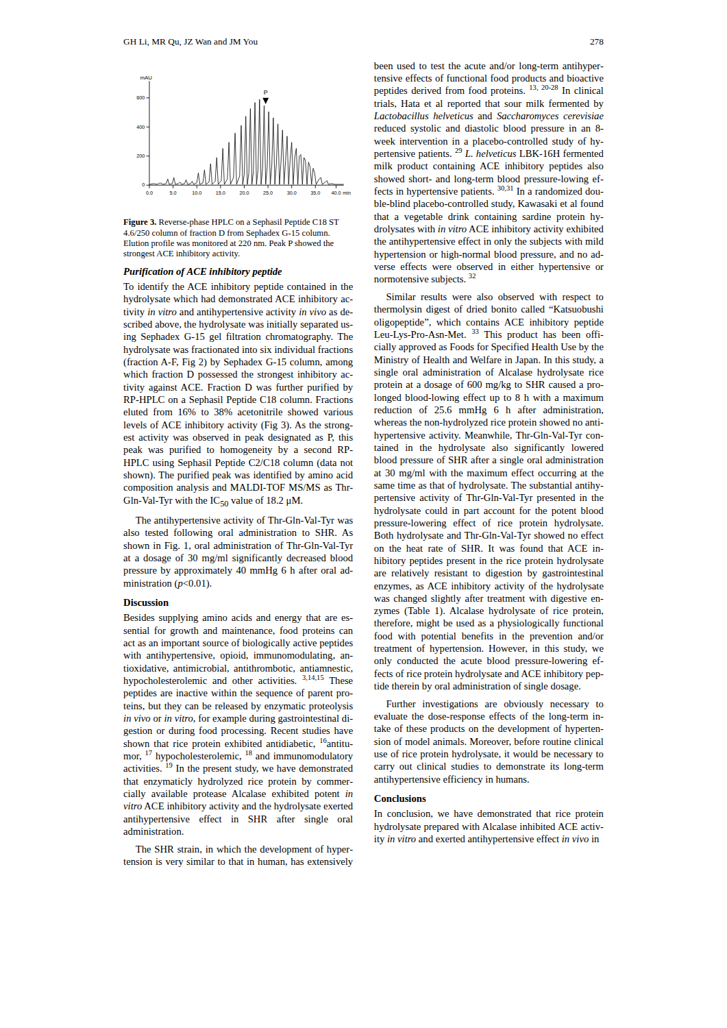GH Li, MR Qu, JZ Wan and JM You 278
mAU 0 200 400 600 0.0 5.0 10.0 15.0 20.0 25.0 30.0 35.0 40.0 min P
Figure 3. Reverse-phase HPLC on a Sephasil Peptide C18 ST 4.6/250 column of fraction D from Sephadex G-15 column. Elution profile was monitored at 220 nm. Peak P showed the strongest ACE inhibitory activity.
Purification of ACE inhibitory peptide
To identify the ACE inhibitory peptide contained in the hydrolysate which had demonstrated ACE inhibitory activity in vitro and antihypertensive activity in vivo as described above, the hydrolysate was initially separated using Sephadex G-15 gel filtration chromatography. The hydrolysate was fractionated into six individual fractions (fraction A-F, Fig 2) by Sephadex G-15 column, among which fraction D possessed the strongest inhibitory activity against ACE. Fraction D was further purified by RP-HPLC on a Sephasil Peptide C18 column. Fractions eluted from 16% to 38% acetonitrile showed various levels of ACE inhibitory activity (Fig 3). As the strongest activity was observed in peak designated as P, this peak was purified to homogeneity by a second RP-HPLC using Sephasil Peptide C2/C18 column (data not shown). The purified peak was identified by amino acid composition analysis and MALDI-TOF MS/MS as Thr-Gln-Val-Tyr with the IC50 value of 18.2 μM.
The antihypertensive activity of Thr-Gln-Val-Tyr was also tested following oral administration to SHR. As shown in Fig. 1, oral administration of Thr-Gln-Val-Tyr at a dosage of 30 mg/ml significantly decreased blood pressure by approximately 40 mmHg 6 h after oral administration (p<0.01).
Discussion
Besides supplying amino acids and energy that are essential for growth and maintenance, food proteins can act as an important source of biologically active peptides with antihypertensive, opioid, immunomodulating, antioxidative, antimicrobial, antithrombotic, antiamnestic, hypocholesterolemic and other activities. 3,14,15 These peptides are inactive within the sequence of parent proteins, but they can be released by enzymatic proteolysis in vivo or in vitro, for example during gastrointestinal digestion or during food processing. Recent studies have shown that rice protein exhibited antidiabetic, 16antitumor, 17 hypocholesterolemic, 18 and immunomodulatory activities. 19 In the present study, we have demonstrated that enzymaticly hydrolyzed rice protein by commercially available protease Alcalase exhibited potent in vitro ACE inhibitory activity and the hydrolysate exerted antihypertensive effect in SHR after single oral administration.
The SHR strain, in which the development of hypertension is very similar to that in human, has extensively been used to test the acute and/or long-term antihypertensive effects of functional food products and bioactive peptides derived from food proteins. 13, 20-28 In clinical trials, Hata et al reported that sour milk fermented by Lactobacillus helveticus and Saccharomyces cerevisiae reduced systolic and diastolic blood pressure in an 8-week intervention in a placebo-controlled study of hypertensive patients. 29 L. helveticus LBK-16H fermented milk product containing ACE inhibitory peptides also showed short- and long-term blood pressure-lowing effects in hypertensive patients. 30,31 In a randomized double-blind placebo-controlled study, Kawasaki et al found that a vegetable drink containing sardine protein hydrolysates with in vitro ACE inhibitory activity exhibited the antihypertensive effect in only the subjects with mild hypertension or high-normal blood pressure, and no adverse effects were observed in either hypertensive or normotensive subjects. 32
Similar results were also observed with respect to thermolysin digest of dried bonito called “Katsuobushi oligopeptide”, which contains ACE inhibitory peptide Leu-Lys-Pro-Asn-Met. 33 This product has been officially approved as Foods for Specified Health Use by the Ministry of Health and Welfare in Japan. In this study, a single oral administration of Alcalase hydrolysate rice protein at a dosage of 600 mg/kg to SHR caused a prolonged blood-lowing effect up to 8 h with a maximum reduction of 25.6 mmHg 6 h after administration, whereas the non-hydrolyzed rice protein showed no antihypertensive activity. Meanwhile, Thr-Gln-Val-Tyr contained in the hydrolysate also significantly lowered blood pressure of SHR after a single oral administration at 30 mg/ml with the maximum effect occurring at the same time as that of hydrolysate. The substantial antihypertensive activity of Thr-Gln-Val-Tyr presented in the hydrolysate could in part account for the potent blood pressure-lowering effect of rice protein hydrolysate. Both hydrolysate and Thr-Gln-Val-Tyr showed no effect on the heat rate of SHR. It was found that ACE inhibitory peptides present in the rice protein hydrolysate are relatively resistant to digestion by gastrointestinal enzymes, as ACE inhibitory activity of the hydrolysate was changed slightly after treatment with digestive enzymes (Table 1). Alcalase hydrolysate of rice protein, therefore, might be used as a physiologically functional food with potential benefits in the prevention and/or treatment of hypertension. However, in this study, we only conducted the acute blood pressure-lowering effects of rice protein hydrolysate and ACE inhibitory peptide therein by oral administration of single dosage.
Further investigations are obviously necessary to evaluate the dose-response effects of the long-term intake of these products on the development of hypertension of model animals. Moreover, before routine clinical use of rice protein hydrolysate, it would be necessary to carry out clinical studies to demonstrate its long-term antihypertensive efficiency in humans.
Conclusions
In conclusion, we have demonstrated that rice protein hydrolysate prepared with Alcalase inhibited ACE activity in vitro and exerted antihypertensive effect in vivo in